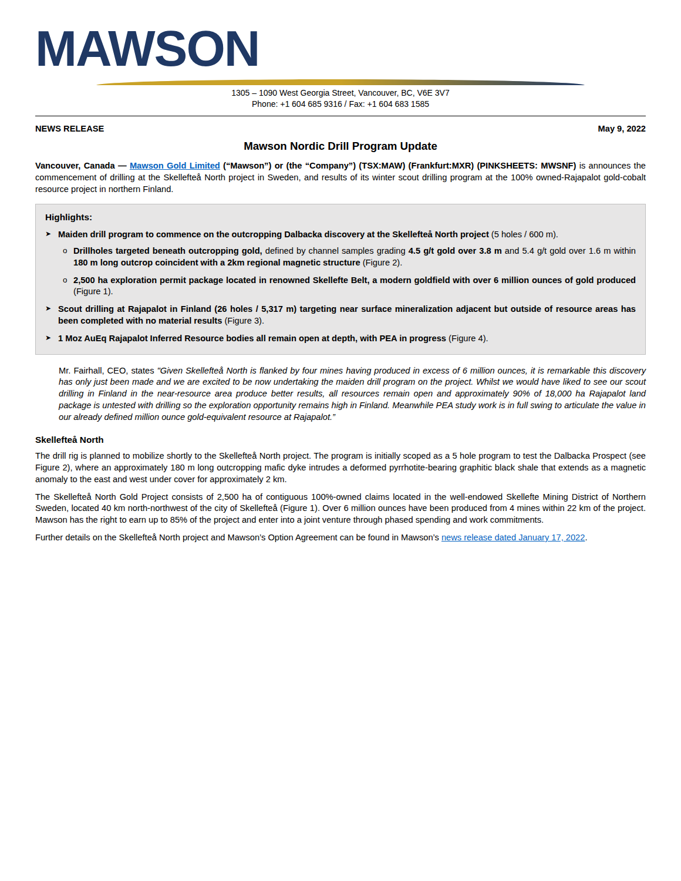MAWSON
1305 – 1090 West Georgia Street, Vancouver, BC, V6E 3V7
Phone: +1 604 685 9316 / Fax: +1 604 683 1585
NEWS RELEASE May 9, 2022
Mawson Nordic Drill Program Update
Vancouver, Canada — Mawson Gold Limited (“Mawson”) or (the “Company”) (TSX:MAW) (Frankfurt:MXR) (PINKSHEETS: MWSNF) is announces the commencement of drilling at the Skellefteå North project in Sweden, and results of its winter scout drilling program at the 100% owned-Rajapalot gold-cobalt resource project in northern Finland.
Highlights:
Maiden drill program to commence on the outcropping Dalbacka discovery at the Skellefteå North project (5 holes / 600 m).
Drillholes targeted beneath outcropping gold, defined by channel samples grading 4.5 g/t gold over 3.8 m and 5.4 g/t gold over 1.6 m within 180 m long outcrop coincident with a 2km regional magnetic structure (Figure 2).
2,500 ha exploration permit package located in renowned Skellefte Belt, a modern goldfield with over 6 million ounces of gold produced (Figure 1).
Scout drilling at Rajapalot in Finland (26 holes / 5,317 m) targeting near surface mineralization adjacent but outside of resource areas has been completed with no material results (Figure 3).
1 Moz AuEq Rajapalot Inferred Resource bodies all remain open at depth, with PEA in progress (Figure 4).
Mr. Fairhall, CEO, states "Given Skellefteå North is flanked by four mines having produced in excess of 6 million ounces, it is remarkable this discovery has only just been made and we are excited to be now undertaking the maiden drill program on the project. Whilst we would have liked to see our scout drilling in Finland in the near-resource area produce better results, all resources remain open and approximately 90% of 18,000 ha Rajapalot land package is untested with drilling so the exploration opportunity remains high in Finland. Meanwhile PEA study work is in full swing to articulate the value in our already defined million ounce gold-equivalent resource at Rajapalot.”
Skellefteå North
The drill rig is planned to mobilize shortly to the Skellefteå North project. The program is initially scoped as a 5 hole program to test the Dalbacka Prospect (see Figure 2), where an approximately 180 m long outcropping mafic dyke intrudes a deformed pyrrhotite-bearing graphitic black shale that extends as a magnetic anomaly to the east and west under cover for approximately 2 km.
The Skellefteå North Gold Project consists of 2,500 ha of contiguous 100%-owned claims located in the well-endowed Skellefte Mining District of Northern Sweden, located 40 km north-northwest of the city of Skellefteå (Figure 1). Over 6 million ounces have been produced from 4 mines within 22 km of the project. Mawson has the right to earn up to 85% of the project and enter into a joint venture through phased spending and work commitments.
Further details on the Skellefteå North project and Mawson’s Option Agreement can be found in Mawson’s news release dated January 17, 2022.